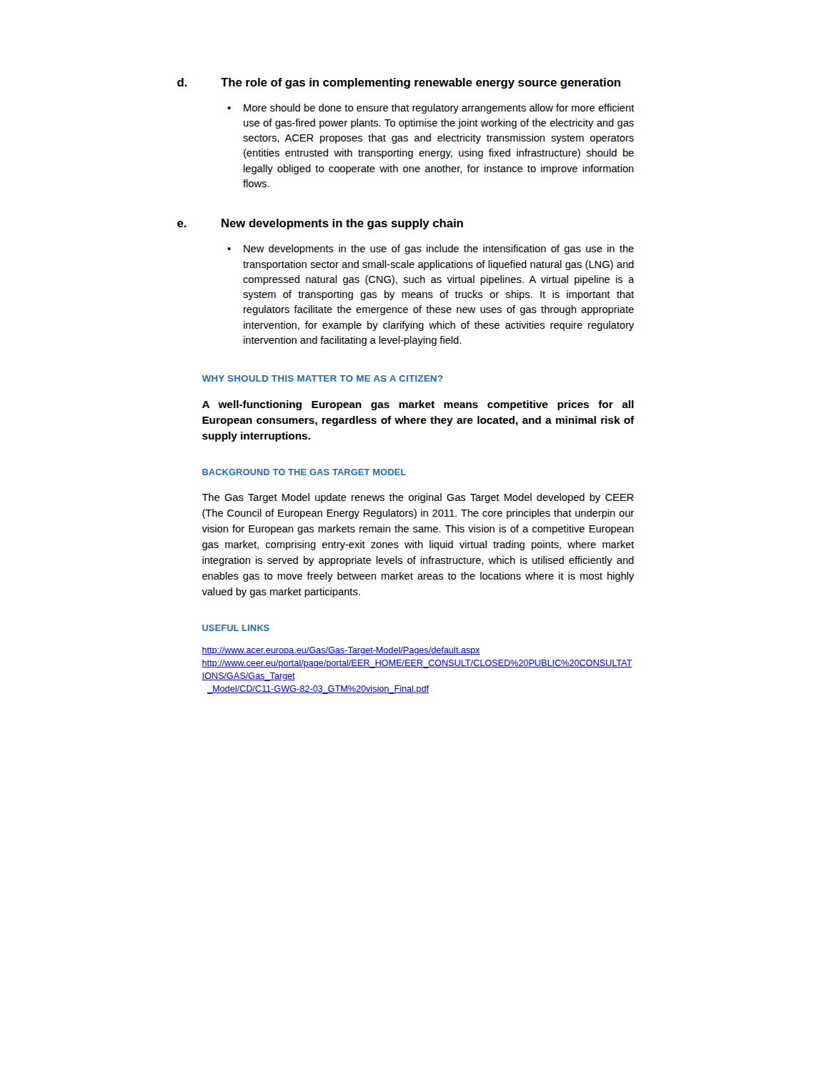d. The role of gas in complementing renewable energy source generation
More should be done to ensure that regulatory arrangements allow for more efficient use of gas-fired power plants. To optimise the joint working of the electricity and gas sectors, ACER proposes that gas and electricity transmission system operators (entities entrusted with transporting energy, using fixed infrastructure) should be legally obliged to cooperate with one another, for instance to improve information flows.
e. New developments in the gas supply chain
New developments in the use of gas include the intensification of gas use in the transportation sector and small-scale applications of liquefied natural gas (LNG) and compressed natural gas (CNG), such as virtual pipelines. A virtual pipeline is a system of transporting gas by means of trucks or ships. It is important that regulators facilitate the emergence of these new uses of gas through appropriate intervention, for example by clarifying which of these activities require regulatory intervention and facilitating a level-playing field.
WHY SHOULD THIS MATTER TO ME AS A CITIZEN?
A well-functioning European gas market means competitive prices for all European consumers, regardless of where they are located, and a minimal risk of supply interruptions.
BACKGROUND TO THE GAS TARGET MODEL
The Gas Target Model update renews the original Gas Target Model developed by CEER (The Council of European Energy Regulators) in 2011. The core principles that underpin our vision for European gas markets remain the same. This vision is of a competitive European gas market, comprising entry-exit zones with liquid virtual trading points, where market integration is served by appropriate levels of infrastructure, which is utilised efficiently and enables gas to move freely between market areas to the locations where it is most highly valued by gas market participants.
USEFUL LINKS
http://www.acer.europa.eu/Gas/Gas-Target-Model/Pages/default.aspx
http://www.ceer.eu/portal/page/portal/EER_HOME/EER_CONSULT/CLOSED%20PUBLIC%20CONSULTATIONS/GAS/Gas_Target
_Model/CD/C11-GWG-82-03_GTM%20vision_Final.pdf